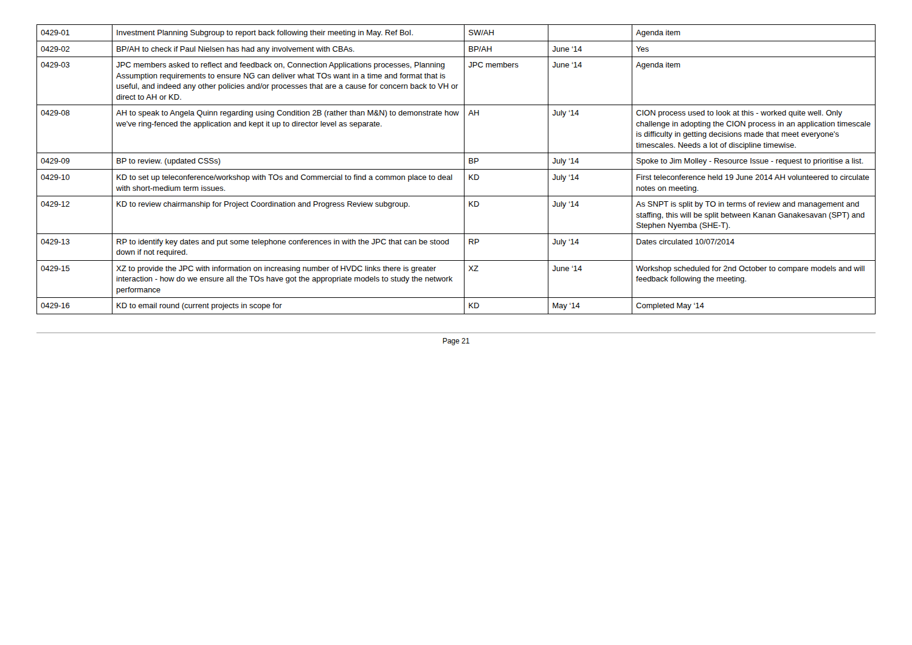| 0429-01 | Investment Planning Subgroup to report back following their meeting in May. Ref BoI. | SW/AH | | Agenda item |
| 0429-02 | BP/AH to check if Paul Nielsen has had any involvement with CBAs. | BP/AH | June ‘14 | Yes |
| 0429-03 | JPC members asked to reflect and feedback on, Connection Applications processes, Planning Assumption requirements to ensure NG can deliver what TOs want in a time and format that is useful, and indeed any other policies and/or processes that are a cause for concern back to VH or direct to AH or KD. | JPC members | June ‘14 | Agenda item |
| 0429-08 | AH to speak to Angela Quinn regarding using Condition 2B (rather than M&N) to demonstrate how we've ring-fenced the application and kept it up to director level as separate. | AH | July ‘14 | CION process used to look at this - worked quite well. Only challenge in adopting the CION process in an application timescale is difficulty in getting decisions made that meet everyone's timescales. Needs a lot of discipline timewise. |
| 0429-09 | BP to review. (updated CSSs) | BP | July ‘14 | Spoke to Jim Molley - Resource Issue - request to prioritise a list. |
| 0429-10 | KD to set up teleconference/workshop with TOs and Commercial to find a common place to deal with short-medium term issues. | KD | July ‘14 | First teleconference held 19 June 2014 AH volunteered to circulate notes on meeting. |
| 0429-12 | KD to review chairmanship for Project Coordination and Progress Review subgroup. | KD | July ‘14 | As SNPT is split by TO in terms of review and management and staffing, this will be split between Kanan Ganakesavan (SPT) and Stephen Nyemba (SHE-T). |
| 0429-13 | RP to identify key dates and put some telephone conferences in with the JPC that can be stood down if not required. | RP | July ‘14 | Dates circulated 10/07/2014 |
| 0429-15 | XZ to provide the JPC with information on increasing number of HVDC links there is greater interaction - how do we ensure all the TOs have got the appropriate models to study the network performance | XZ | June ‘14 | Workshop scheduled for 2nd October to compare models and will feedback following the meeting. |
| 0429-16 | KD to email round (current projects in scope for | KD | May ‘14 | Completed May ‘14 |
Page 21